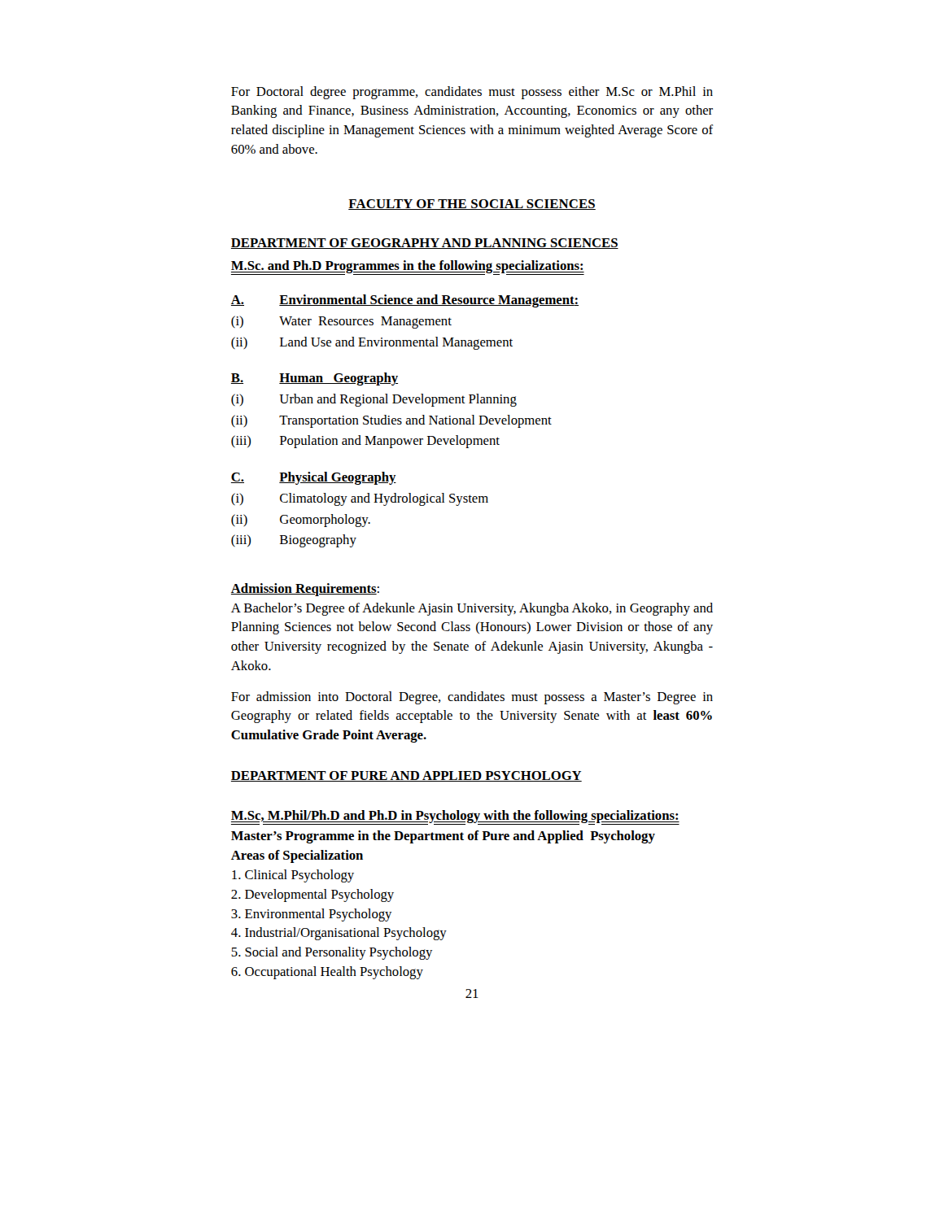For Doctoral degree programme, candidates must possess either M.Sc or M.Phil in Banking and Finance, Business Administration, Accounting, Economics or any other related discipline in Management Sciences with a minimum weighted Average Score of 60% and above.
FACULTY OF THE SOCIAL SCIENCES
DEPARTMENT OF GEOGRAPHY AND PLANNING SCIENCES
M.Sc. and Ph.D Programmes in the following specializations:
| A. | Environmental Science and Resource Management : |
| (i) | Water Resources Management |
| (ii) | Land Use and Environmental Management |
| B. | Human Geography |
| (i) | Urban and Regional Development Planning |
| (ii) | Transportation Studies and National Development |
| (iii) | Population and Manpower Development |
| C. | Physical Geography |
| (i) | Climatology and Hydrological System |
| (ii) | Geomorphology. |
| (iii) | Biogeography |
Admission Requirements:
A Bachelor’s Degree of Adekunle Ajasin University, Akungba Akoko, in Geography and Planning Sciences not below Second Class (Honours) Lower Division or those of any other University recognized by the Senate of Adekunle Ajasin University, Akungba - Akoko.
For admission into Doctoral Degree, candidates must possess a Master’s Degree in Geography or related fields acceptable to the University Senate with at least 60% Cumulative Grade Point Average.
DEPARTMENT OF PURE AND APPLIED PSYCHOLOGY
M.Sc, M.Phil/Ph.D and Ph.D in Psychology with the following specializations:
Master’s Programme in the Department of Pure and Applied Psychology
Areas of Specialization
1. Clinical Psychology
2. Developmental Psychology
3. Environmental Psychology
4. Industrial/Organisational Psychology
5. Social and Personality Psychology
6. Occupational Health Psychology
21